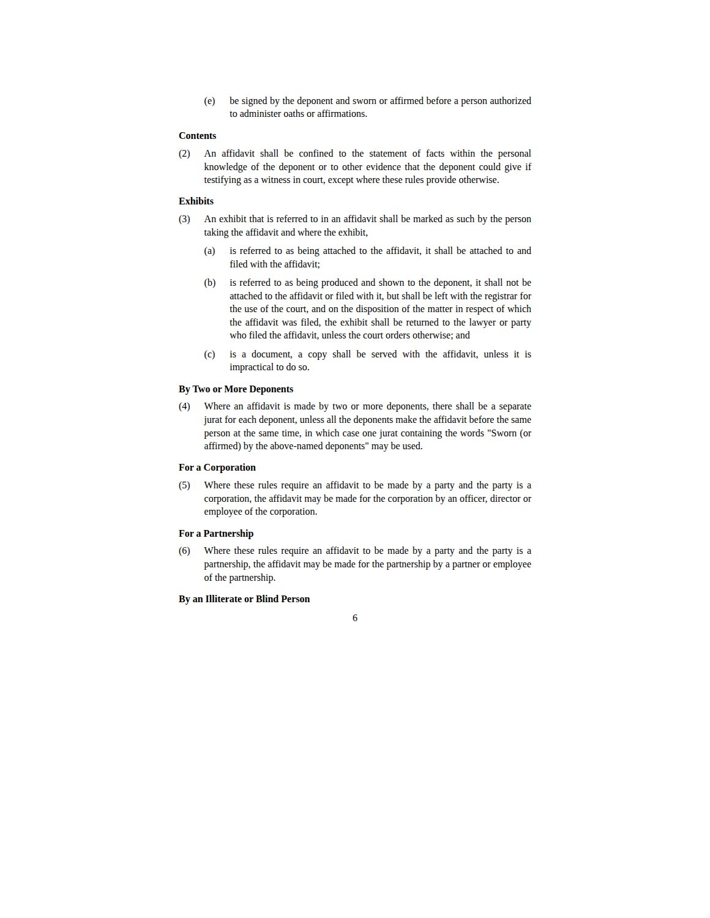(e)
be signed by the deponent and sworn or affirmed before a person authorized to administer oaths or affirmations.
Contents
(2)
An affidavit shall be confined to the statement of facts within the personal knowledge of the deponent or to other evidence that the deponent could give if testifying as a witness in court, except where these rules provide otherwise.
Exhibits
(3)
An exhibit that is referred to in an affidavit shall be marked as such by the person taking the affidavit and where the exhibit,
(a)
is referred to as being attached to the affidavit, it shall be attached to and filed with the affidavit;
(b)
is referred to as being produced and shown to the deponent, it shall not be attached to the affidavit or filed with it, but shall be left with the registrar for the use of the court, and on the disposition of the matter in respect of which the affidavit was filed, the exhibit shall be returned to the lawyer or party who filed the affidavit, unless the court orders otherwise; and
(c)
is a document, a copy shall be served with the affidavit, unless it is impractical to do so.
By Two or More Deponents
(4)
Where an affidavit is made by two or more deponents, there shall be a separate jurat for each deponent, unless all the deponents make the affidavit before the same person at the same time, in which case one jurat containing the words "Sworn (or affirmed) by the above-named deponents" may be used.
For a Corporation
(5)
Where these rules require an affidavit to be made by a party and the party is a corporation, the affidavit may be made for the corporation by an officer, director or employee of the corporation.
For a Partnership
(6)
Where these rules require an affidavit to be made by a party and the party is a partnership, the affidavit may be made for the partnership by a partner or employee of the partnership.
By an Illiterate or Blind Person
6